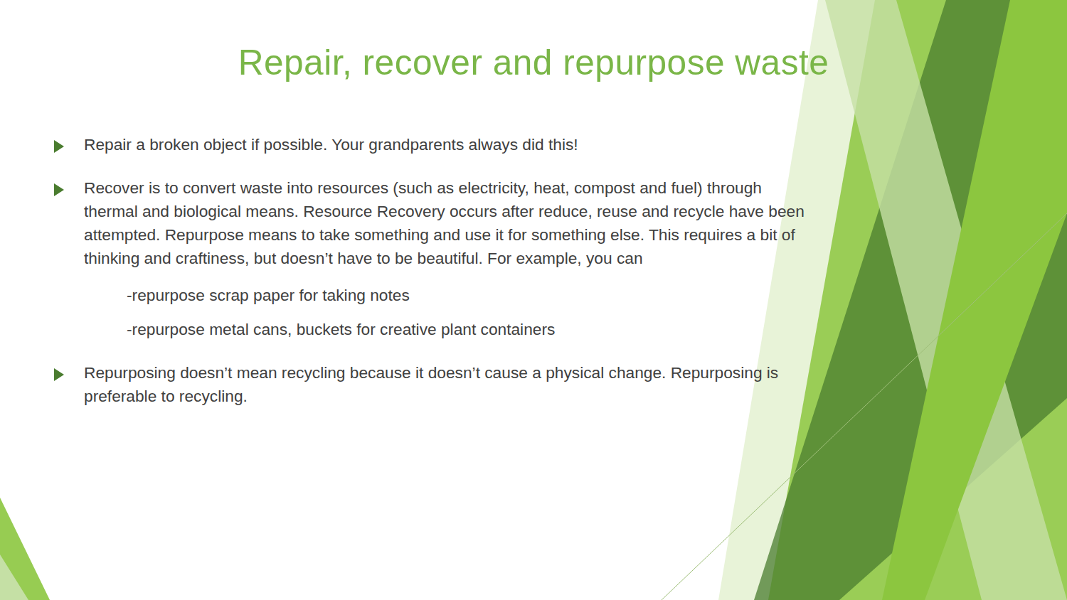Repair, recover and repurpose waste
Repair a broken object if possible. Your grandparents always did this!
Recover is to convert waste into resources (such as electricity, heat, compost and fuel) through thermal and biological means. Resource Recovery occurs after reduce, reuse and recycle have been attempted. Repurpose means to take something and use it for something else. This requires a bit of thinking and craftiness, but doesn’t have to be beautiful. For example, you can
-repurpose scrap paper for taking notes
-repurpose metal cans, buckets for creative plant containers
Repurposing doesn’t mean recycling because it doesn’t cause a physical change. Repurposing is preferable to recycling.